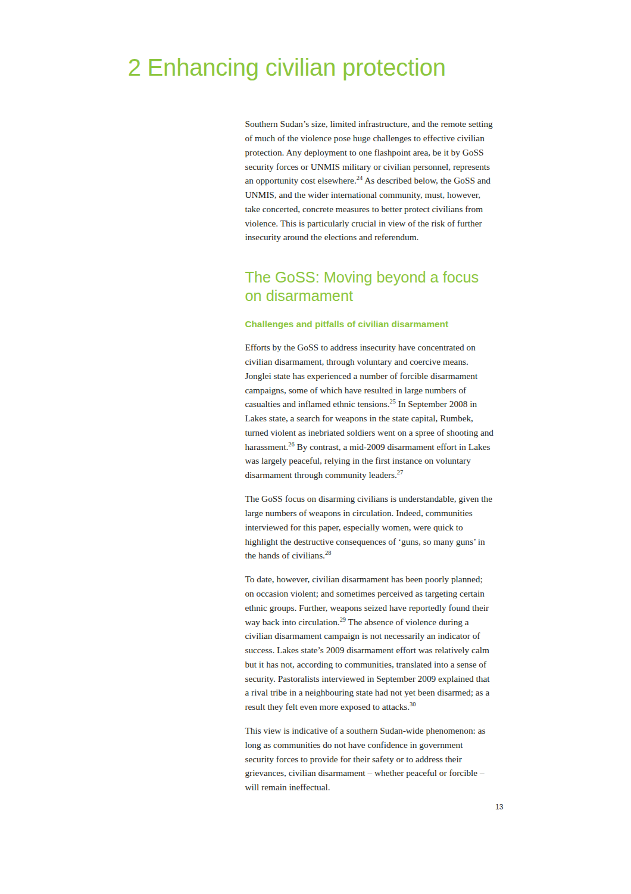2 Enhancing civilian protection
Southern Sudan’s size, limited infrastructure, and the remote setting of much of the violence pose huge challenges to effective civilian protection. Any deployment to one flashpoint area, be it by GoSS security forces or UNMIS military or civilian personnel, represents an opportunity cost elsewhere.24 As described below, the GoSS and UNMIS, and the wider international community, must, however, take concerted, concrete measures to better protect civilians from violence. This is particularly crucial in view of the risk of further insecurity around the elections and referendum.
The GoSS: Moving beyond a focus on disarmament
Challenges and pitfalls of civilian disarmament
Efforts by the GoSS to address insecurity have concentrated on civilian disarmament, through voluntary and coercive means. Jonglei state has experienced a number of forcible disarmament campaigns, some of which have resulted in large numbers of casualties and inflamed ethnic tensions.25 In September 2008 in Lakes state, a search for weapons in the state capital, Rumbek, turned violent as inebriated soldiers went on a spree of shooting and harassment.26 By contrast, a mid-2009 disarmament effort in Lakes was largely peaceful, relying in the first instance on voluntary disarmament through community leaders.27
The GoSS focus on disarming civilians is understandable, given the large numbers of weapons in circulation. Indeed, communities interviewed for this paper, especially women, were quick to highlight the destructive consequences of ‘guns, so many guns’ in the hands of civilians.28
To date, however, civilian disarmament has been poorly planned; on occasion violent; and sometimes perceived as targeting certain ethnic groups. Further, weapons seized have reportedly found their way back into circulation.29 The absence of violence during a civilian disarmament campaign is not necessarily an indicator of success. Lakes state’s 2009 disarmament effort was relatively calm but it has not, according to communities, translated into a sense of security. Pastoralists interviewed in September 2009 explained that a rival tribe in a neighbouring state had not yet been disarmed; as a result they felt even more exposed to attacks.30
This view is indicative of a southern Sudan-wide phenomenon: as long as communities do not have confidence in government security forces to provide for their safety or to address their grievances, civilian disarmament – whether peaceful or forcible – will remain ineffectual.
13